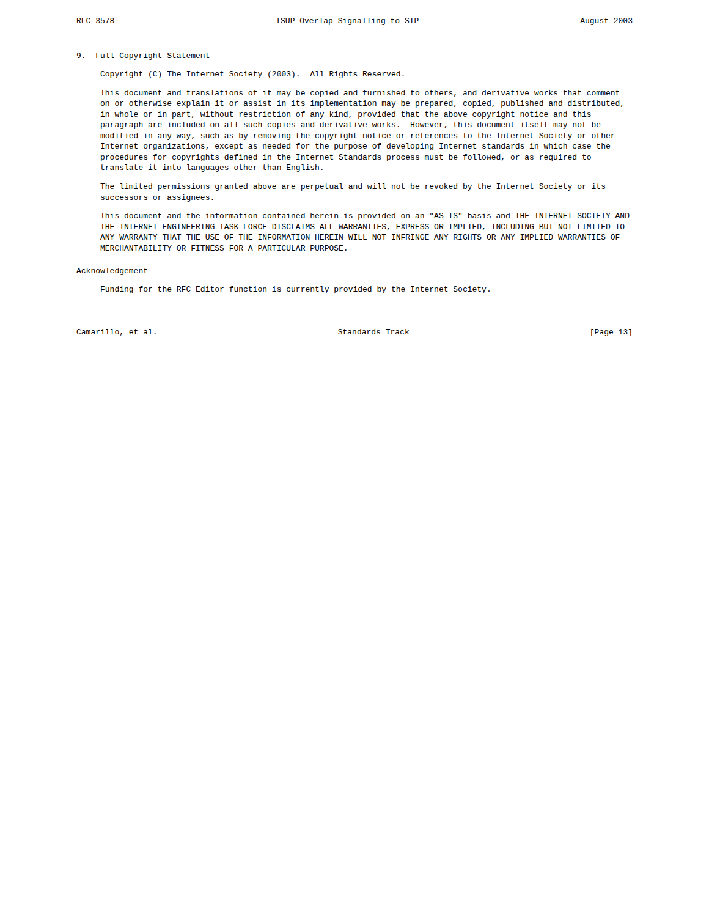RFC 3578 ISUP Overlap Signalling to SIP August 2003
9. Full Copyright Statement
Copyright (C) The Internet Society (2003). All Rights Reserved.
This document and translations of it may be copied and furnished to others, and derivative works that comment on or otherwise explain it or assist in its implementation may be prepared, copied, published and distributed, in whole or in part, without restriction of any kind, provided that the above copyright notice and this paragraph are included on all such copies and derivative works. However, this document itself may not be modified in any way, such as by removing the copyright notice or references to the Internet Society or other Internet organizations, except as needed for the purpose of developing Internet standards in which case the procedures for copyrights defined in the Internet Standards process must be followed, or as required to translate it into languages other than English.
The limited permissions granted above are perpetual and will not be revoked by the Internet Society or its successors or assignees.
This document and the information contained herein is provided on an "AS IS" basis and THE INTERNET SOCIETY AND THE INTERNET ENGINEERING TASK FORCE DISCLAIMS ALL WARRANTIES, EXPRESS OR IMPLIED, INCLUDING BUT NOT LIMITED TO ANY WARRANTY THAT THE USE OF THE INFORMATION HEREIN WILL NOT INFRINGE ANY RIGHTS OR ANY IMPLIED WARRANTIES OF MERCHANTABILITY OR FITNESS FOR A PARTICULAR PURPOSE.
Acknowledgement
Funding for the RFC Editor function is currently provided by the Internet Society.
Camarillo, et al. Standards Track [Page 13]